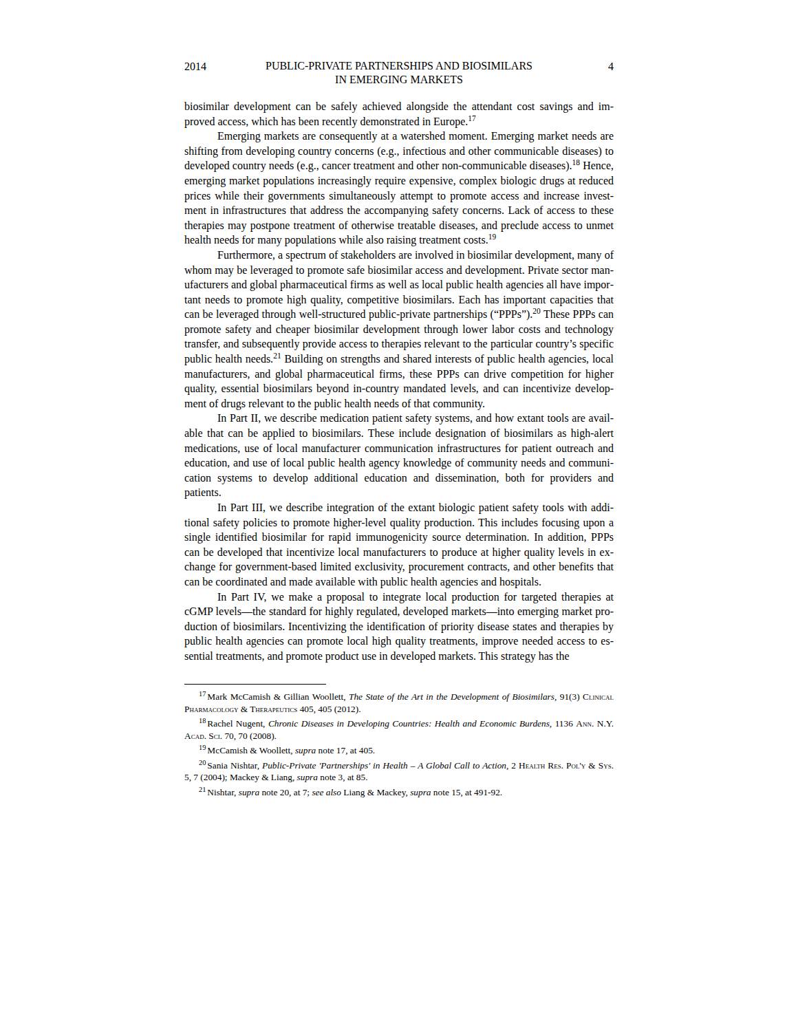2014
Public-Private Partnerships and Biosimilars
in Emerging Markets
4
biosimilar development can be safely achieved alongside the attendant cost savings and improved access, which has been recently demonstrated in Europe.17
Emerging markets are consequently at a watershed moment. Emerging market needs are shifting from developing country concerns (e.g., infectious and other communicable diseases) to developed country needs (e.g., cancer treatment and other non-communicable diseases).18 Hence, emerging market populations increasingly require expensive, complex biologic drugs at reduced prices while their governments simultaneously attempt to promote access and increase investment in infrastructures that address the accompanying safety concerns. Lack of access to these therapies may postpone treatment of otherwise treatable diseases, and preclude access to unmet health needs for many populations while also raising treatment costs.19
Furthermore, a spectrum of stakeholders are involved in biosimilar development, many of whom may be leveraged to promote safe biosimilar access and development. Private sector manufacturers and global pharmaceutical firms as well as local public health agencies all have important needs to promote high quality, competitive biosimilars. Each has important capacities that can be leveraged through well-structured public-private partnerships (“PPPs”).20 These PPPs can promote safety and cheaper biosimilar development through lower labor costs and technology transfer, and subsequently provide access to therapies relevant to the particular country’s specific public health needs.21 Building on strengths and shared interests of public health agencies, local manufacturers, and global pharmaceutical firms, these PPPs can drive competition for higher quality, essential biosimilars beyond in-country mandated levels, and can incentivize development of drugs relevant to the public health needs of that community.
In Part II, we describe medication patient safety systems, and how extant tools are available that can be applied to biosimilars. These include designation of biosimilars as high-alert medications, use of local manufacturer communication infrastructures for patient outreach and education, and use of local public health agency knowledge of community needs and communication systems to develop additional education and dissemination, both for providers and patients.
In Part III, we describe integration of the extant biologic patient safety tools with additional safety policies to promote higher-level quality production. This includes focusing upon a single identified biosimilar for rapid immunogenicity source determination. In addition, PPPs can be developed that incentivize local manufacturers to produce at higher quality levels in exchange for government-based limited exclusivity, procurement contracts, and other benefits that can be coordinated and made available with public health agencies and hospitals.
In Part IV, we make a proposal to integrate local production for targeted therapies at cGMP levels—the standard for highly regulated, developed markets—into emerging market production of biosimilars. Incentivizing the identification of priority disease states and therapies by public health agencies can promote local high quality treatments, improve needed access to essential treatments, and promote product use in developed markets. This strategy has the
Mark McCamish & Gillian Woollett, The State of the Art in the Development of Biosimilars, 91(3) Clinical Pharmacology & Therapeutics 405, 405 (2012).
Rachel Nugent, Chronic Diseases in Developing Countries: Health and Economic Burdens, 1136 Ann. N.Y. Acad. Sci. 70, 70 (2008).
McCamish & Woollett, supra note 17, at 405.
Sania Nishtar, Public-Private 'Partnerships' in Health – A Global Call to Action, 2 Health Res. Pol'y & Sys. 5, 7 (2004); Mackey & Liang, supra note 3, at 85.
Nishtar, supra note 20, at 7; see also Liang & Mackey, supra note 15, at 491-92.